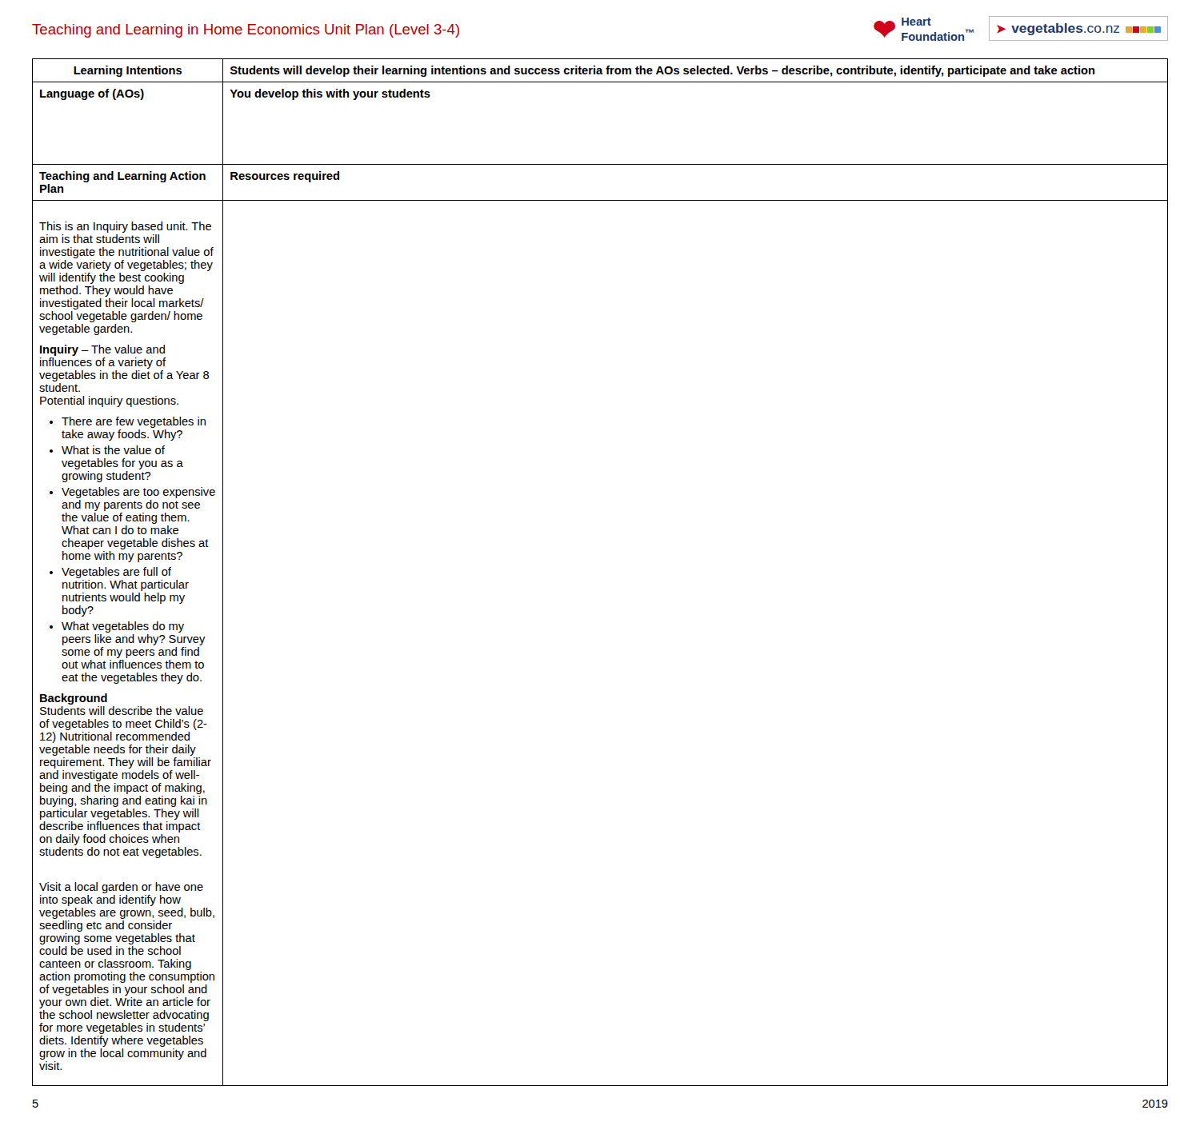Teaching and Learning in Home Economics Unit Plan (Level 3-4)
❤ Heart
Foundation™
➤ vegetables.co.nz
| Learning Intentions | Students will develop their learning intentions and success criteria from the AOs selected. Verbs – describe, contribute, identify, participate and take action |
| Language of (AOs) | You develop this with your students |
| Teaching and Learning Action Plan | Resources required |
| This is an Inquiry based unit. The aim is that students will investigate the nutritional value of a wide variety of vegetables; they will identify the best cooking method. They would have investigated their local markets/ school vegetable garden/ home vegetable garden. Inquiry – The value and influences of a variety of vegetables in the diet of a Year 8 student. Potential inquiry questions. There are few vegetables in take away foods. Why? What is the value of vegetables for you as a growing student? Vegetables are too expensive and my parents do not see the value of eating them. What can I do to make cheaper vegetable dishes at home with my parents? Vegetables are full of nutrition. What particular nutrients would help my body? What vegetables do my peers like and why? Survey some of my peers and find out what influences them to eat the vegetables they do. Background Students will describe the value of vegetables to meet Child’s (2-12) Nutritional recommended vegetable needs for their daily requirement. They will be familiar and investigate models of well-being and the impact of making, buying, sharing and eating kai in particular vegetables. They will describe influences that impact on daily food choices when students do not eat vegetables. Visit a local garden or have one into speak and identify how vegetables are grown, seed, bulb, seedling etc and consider growing some vegetables that could be used in the school canteen or classroom. Taking action promoting the consumption of vegetables in your school and your own diet. Write an article for the school newsletter advocating for more vegetables in students’ diets. Identify where vegetables grow in the local community and visit. | |
5 2019